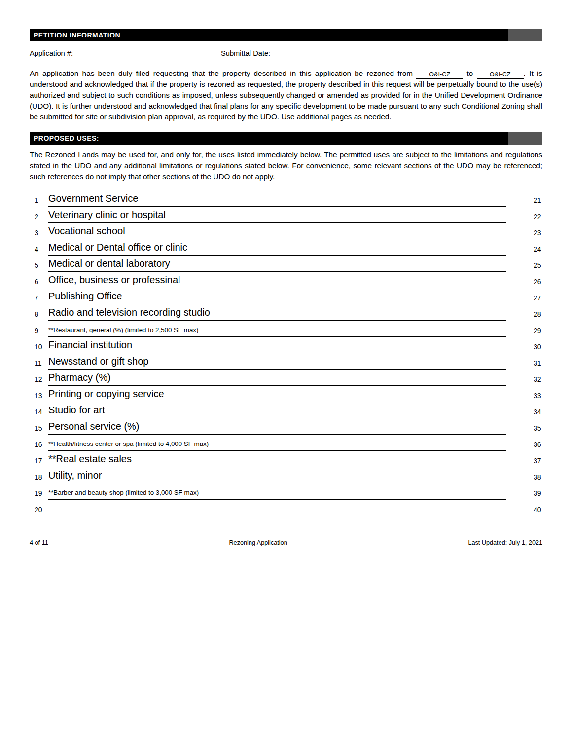Petition Information
Application #: Submittal Date:
An application has been duly filed requesting that the property described in this application be rezoned from O&I-CZ to O&I-CZ. It is understood and acknowledged that if the property is rezoned as requested, the property described in this request will be perpetually bound to the use(s) authorized and subject to such conditions as imposed, unless subsequently changed or amended as provided for in the Unified Development Ordinance (UDO). It is further understood and acknowledged that final plans for any specific development to be made pursuant to any such Conditional Zoning shall be submitted for site or subdivision plan approval, as required by the UDO. Use additional pages as needed.
Proposed Uses:
The Rezoned Lands may be used for, and only for, the uses listed immediately below. The permitted uses are subject to the limitations and regulations stated in the UDO and any additional limitations or regulations stated below. For convenience, some relevant sections of the UDO may be referenced; such references do not imply that other sections of the UDO do not apply.
| 1 | Government Service | | 21 | |
| 2 | Veterinary clinic or hospital | | 22 | |
| 3 | Vocational school | | 23 | |
| 4 | Medical or Dental office or clinic | | 24 | |
| 5 | Medical or dental laboratory | | 25 | |
| 6 | Office, business or professinal | | 26 | |
| 7 | Publishing Office | | 27 | |
| 8 | Radio and television recording studio | | 28 | |
| 9 | **Restaurant, general (%) (limited to 2,500 SF max) | | 29 | |
| 10 | Financial institution | | 30 | |
| 11 | Newsstand or gift shop | | 31 | |
| 12 | Pharmacy (%) | | 32 | |
| 13 | Printing or copying service | | 33 | |
| 14 | Studio for art | | 34 | |
| 15 | Personal service (%) | | 35 | |
| 16 | **Health/fitness center or spa (limited to 4,000 SF max) | | 36 | |
| 17 | **Real estate sales | | 37 | |
| 18 | Utility, minor | | 38 | |
| 19 | **Barber and beauty shop (limited to 3,000 SF max) | | 39 | |
| 20 | | | 40 | |
4 of 11
Rezoning Application
Last Updated: July 1, 2021